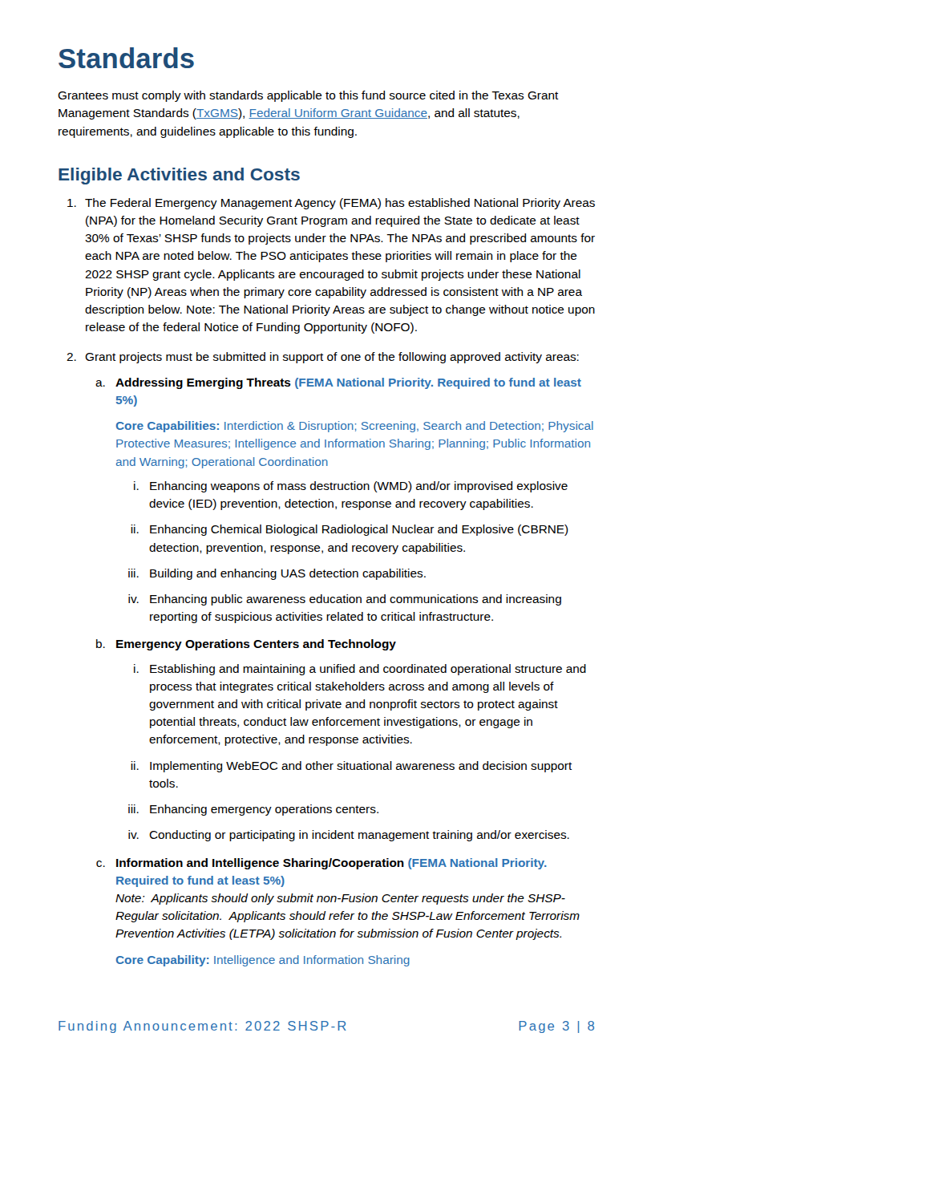Standards
Grantees must comply with standards applicable to this fund source cited in the Texas Grant Management Standards (TxGMS), Federal Uniform Grant Guidance, and all statutes, requirements, and guidelines applicable to this funding.
Eligible Activities and Costs
The Federal Emergency Management Agency (FEMA) has established National Priority Areas (NPA) for the Homeland Security Grant Program and required the State to dedicate at least 30% of Texas’ SHSP funds to projects under the NPAs. The NPAs and prescribed amounts for each NPA are noted below. The PSO anticipates these priorities will remain in place for the 2022 SHSP grant cycle. Applicants are encouraged to submit projects under these National Priority (NP) Areas when the primary core capability addressed is consistent with a NP area description below. Note: The National Priority Areas are subject to change without notice upon release of the federal Notice of Funding Opportunity (NOFO).
Grant projects must be submitted in support of one of the following approved activity areas:
Addressing Emerging Threats (FEMA National Priority. Required to fund at least 5%)
Core Capabilities: Interdiction & Disruption; Screening, Search and Detection; Physical Protective Measures; Intelligence and Information Sharing; Planning; Public Information and Warning; Operational Coordination
Enhancing weapons of mass destruction (WMD) and/or improvised explosive device (IED) prevention, detection, response and recovery capabilities.
Enhancing Chemical Biological Radiological Nuclear and Explosive (CBRNE) detection, prevention, response, and recovery capabilities.
Building and enhancing UAS detection capabilities.
Enhancing public awareness education and communications and increasing reporting of suspicious activities related to critical infrastructure.
Emergency Operations Centers and Technology
Establishing and maintaining a unified and coordinated operational structure and process that integrates critical stakeholders across and among all levels of government and with critical private and nonprofit sectors to protect against potential threats, conduct law enforcement investigations, or engage in enforcement, protective, and response activities.
Implementing WebEOC and other situational awareness and decision support tools.
Enhancing emergency operations centers.
Conducting or participating in incident management training and/or exercises.
Information and Intelligence Sharing/Cooperation (FEMA National Priority. Required to fund at least 5%)
Note: Applicants should only submit non-Fusion Center requests under the SHSP-Regular solicitation. Applicants should refer to the SHSP-Law Enforcement Terrorism Prevention Activities (LETPA) solicitation for submission of Fusion Center projects.
Core Capability: Intelligence and Information Sharing
Funding Announcement: 2022 SHSP-R
Page 3 | 8